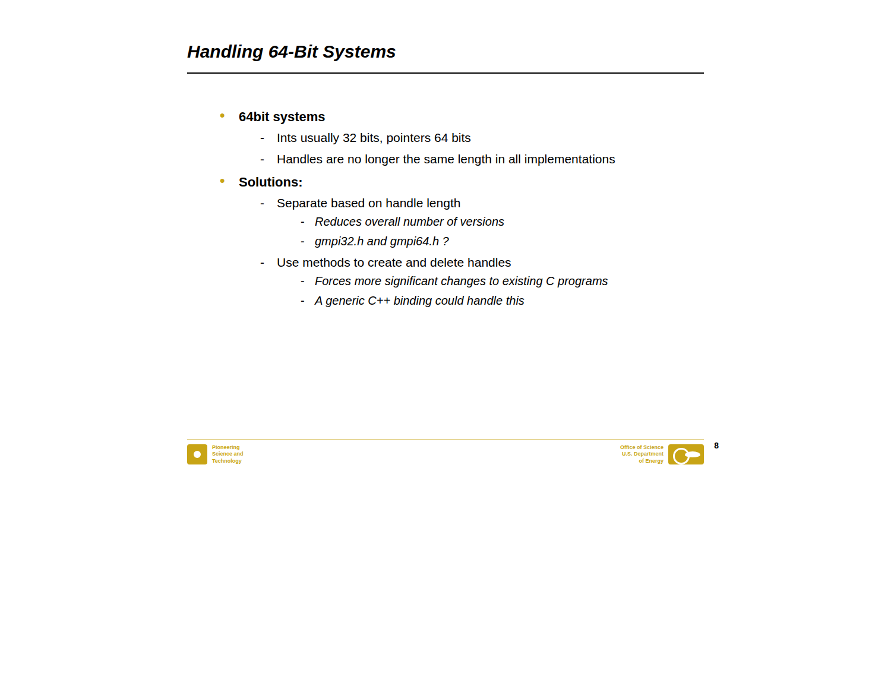Handling 64-Bit Systems
64bit systems
Ints usually 32 bits, pointers 64 bits
Handles are no longer the same length in all implementations
Solutions:
Separate based on handle length
Reduces overall number of versions
gmpi32.h and gmpi64.h ?
Use methods to create and delete handles
Forces more significant changes to existing C programs
A generic C++ binding could handle this
8
Pioneering
Science and
Technology
Office of Science
U.S. Department
of Energy